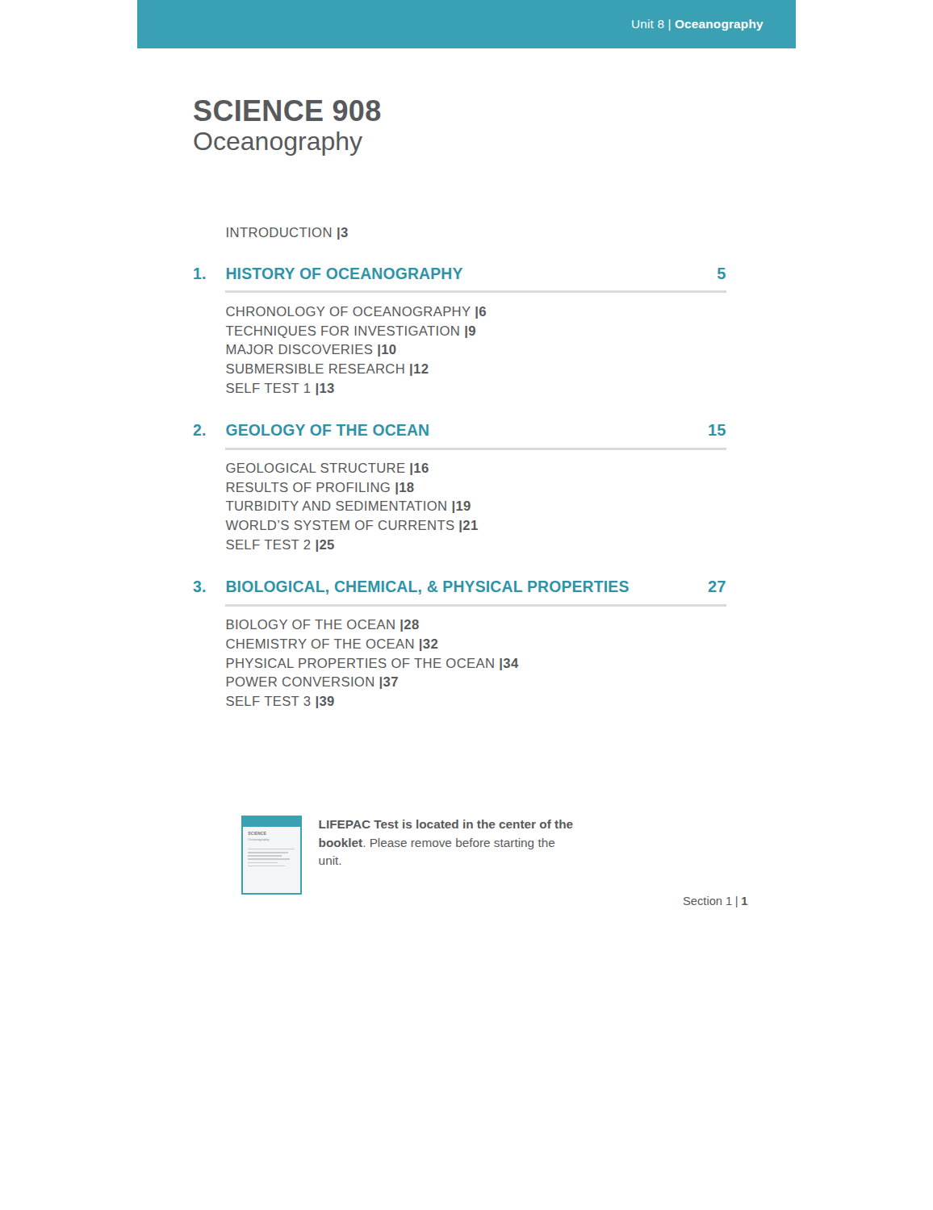Unit 8|Oceanography
SCIENCE 908
Oceanography
INTRODUCTION |3
1. HISTORY OF OCEANOGRAPHY 5
CHRONOLOGY OF OCEANOGRAPHY |6
TECHNIQUES FOR INVESTIGATION |9
MAJOR DISCOVERIES |10
SUBMERSIBLE RESEARCH |12
SELF TEST 1 |13
2. GEOLOGY OF THE OCEAN 15
GEOLOGICAL STRUCTURE |16
RESULTS OF PROFILING |18
TURBIDITY AND SEDIMENTATION |19
WORLD’S SYSTEM OF CURRENTS |21
SELF TEST 2 |25
3. BIOLOGICAL, CHEMICAL, & PHYSICAL PROPERTIES 27
BIOLOGY OF THE OCEAN |28
CHEMISTRY OF THE OCEAN |32
PHYSICAL PROPERTIES OF THE OCEAN |34
POWER CONVERSION |37
SELF TEST 3 |39
SCIENCE Oceanography
LIFEPAC Test is located in the center of the booklet. Please remove before starting the unit.
Section 1|1